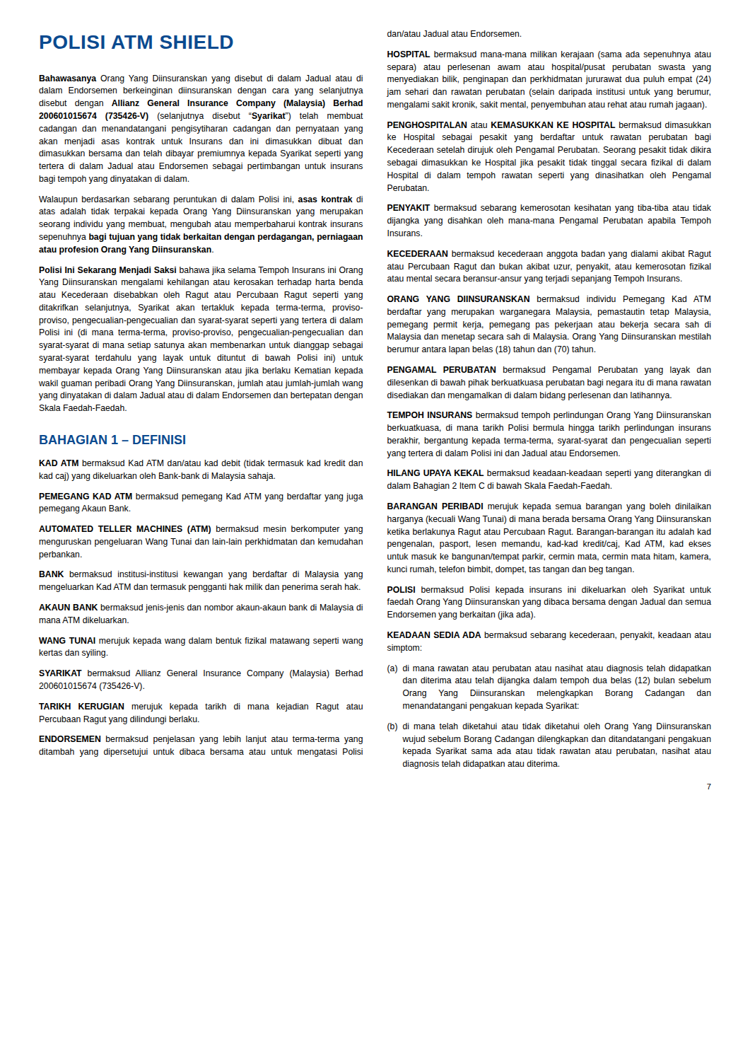POLISI ATM SHIELD
Bahawasanya Orang Yang Diinsuranskan yang disebut di dalam Jadual atau di dalam Endorsemen berkeinginan diinsuranskan dengan cara yang selanjutnya disebut dengan Allianz General Insurance Company (Malaysia) Berhad 200601015674 (735426-V) (selanjutnya disebut “Syarikat”) telah membuat cadangan dan menandatangani pengisytiharan cadangan dan pernyataan yang akan menjadi asas kontrak untuk Insurans dan ini dimasukkan dibuat dan dimasukkan bersama dan telah dibayar premiumnya kepada Syarikat seperti yang tertera di dalam Jadual atau Endorsemen sebagai pertimbangan untuk insurans bagi tempoh yang dinyatakan di dalam.
Walaupun berdasarkan sebarang peruntukan di dalam Polisi ini, asas kontrak di atas adalah tidak terpakai kepada Orang Yang Diinsuranskan yang merupakan seorang individu yang membuat, mengubah atau memperbaharui kontrak insurans sepenuhnya bagi tujuan yang tidak berkaitan dengan perdagangan, perniagaan atau profesion Orang Yang Diinsuranskan.
Polisi Ini Sekarang Menjadi Saksi bahawa jika selama Tempoh Insurans ini Orang Yang Diinsuranskan mengalami kehilangan atau kerosakan terhadap harta benda atau Kecederaan disebabkan oleh Ragut atau Percubaan Ragut seperti yang ditakrifkan selanjutnya, Syarikat akan tertakluk kepada terma-terma, proviso-proviso, pengecualian-pengecualian dan syarat-syarat seperti yang tertera di dalam Polisi ini (di mana terma-terma, proviso-proviso, pengecualian-pengecualian dan syarat-syarat di mana setiap satunya akan membenarkan untuk dianggap sebagai syarat-syarat terdahulu yang layak untuk dituntut di bawah Polisi ini) untuk membayar kepada Orang Yang Diinsuranskan atau jika berlaku Kematian kepada wakil guaman peribadi Orang Yang Diinsuranskan, jumlah atau jumlah-jumlah wang yang dinyatakan di dalam Jadual atau di dalam Endorsemen dan bertepatan dengan Skala Faedah-Faedah.
BAHAGIAN 1 – DEFINISI
KAD ATM bermaksud Kad ATM dan/atau kad debit (tidak termasuk kad kredit dan kad caj) yang dikeluarkan oleh Bank-bank di Malaysia sahaja.
PEMEGANG KAD ATM bermaksud pemegang Kad ATM yang berdaftar yang juga pemegang Akaun Bank.
AUTOMATED TELLER MACHINES (ATM) bermaksud mesin berkomputer yang menguruskan pengeluaran Wang Tunai dan lain-lain perkhidmatan dan kemudahan perbankan.
BANK bermaksud institusi-institusi kewangan yang berdaftar di Malaysia yang mengeluarkan Kad ATM dan termasuk pengganti hak milik dan penerima serah hak.
AKAUN BANK bermaksud jenis-jenis dan nombor akaun-akaun bank di Malaysia di mana ATM dikeluarkan.
WANG TUNAI merujuk kepada wang dalam bentuk fizikal matawang seperti wang kertas dan syiling.
SYARIKAT bermaksud Allianz General Insurance Company (Malaysia) Berhad 200601015674 (735426-V).
TARIKH KERUGIAN merujuk kepada tarikh di mana kejadian Ragut atau Percubaan Ragut yang dilindungi berlaku.
ENDORSEMEN bermaksud penjelasan yang lebih lanjut atau terma-terma yang ditambah yang dipersetujui untuk dibaca bersama atau untuk mengatasi Polisi dan/atau Jadual atau Endorsemen.
HOSPITAL bermaksud mana-mana milikan kerajaan (sama ada sepenuhnya atau separa) atau perlesenan awam atau hospital/pusat perubatan swasta yang menyediakan bilik, penginapan dan perkhidmatan jururawat dua puluh empat (24) jam sehari dan rawatan perubatan (selain daripada institusi untuk yang berumur, mengalami sakit kronik, sakit mental, penyembuhan atau rehat atau rumah jagaan).
PENGHOSPITALAN atau KEMASUKKAN KE HOSPITAL bermaksud dimasukkan ke Hospital sebagai pesakit yang berdaftar untuk rawatan perubatan bagi Kecederaan setelah dirujuk oleh Pengamal Perubatan. Seorang pesakit tidak dikira sebagai dimasukkan ke Hospital jika pesakit tidak tinggal secara fizikal di dalam Hospital di dalam tempoh rawatan seperti yang dinasihatkan oleh Pengamal Perubatan.
PENYAKIT bermaksud sebarang kemerosotan kesihatan yang tiba-tiba atau tidak dijangka yang disahkan oleh mana-mana Pengamal Perubatan apabila Tempoh Insurans.
KECEDERAAN bermaksud kecederaan anggota badan yang dialami akibat Ragut atau Percubaan Ragut dan bukan akibat uzur, penyakit, atau kemerosotan fizikal atau mental secara beransur-ansur yang terjadi sepanjang Tempoh Insurans.
ORANG YANG DIINSURANSKAN bermaksud individu Pemegang Kad ATM berdaftar yang merupakan warganegara Malaysia, pemastautin tetap Malaysia, pemegang permit kerja, pemegang pas pekerjaan atau bekerja secara sah di Malaysia dan menetap secara sah di Malaysia. Orang Yang Diinsuranskan mestilah berumur antara lapan belas (18) tahun dan (70) tahun.
PENGAMAL PERUBATAN bermaksud Pengamal Perubatan yang layak dan dilesenkan di bawah pihak berkuatkuasa perubatan bagi negara itu di mana rawatan disediakan dan mengamalkan di dalam bidang perlesenan dan latihannya.
TEMPOH INSURANS bermaksud tempoh perlindungan Orang Yang Diinsuranskan berkuatkuasa, di mana tarikh Polisi bermula hingga tarikh perlindungan insurans berakhir, bergantung kepada terma-terma, syarat-syarat dan pengecualian seperti yang tertera di dalam Polisi ini dan Jadual atau Endorsemen.
HILANG UPAYA KEKAL bermaksud keadaan-keadaan seperti yang diterangkan di dalam Bahagian 2 Item C di bawah Skala Faedah-Faedah.
BARANGAN PERIBADI merujuk kepada semua barangan yang boleh dinilaikan harganya (kecuali Wang Tunai) di mana berada bersama Orang Yang Diinsuranskan ketika berlakunya Ragut atau Percubaan Ragut. Barangan-barangan itu adalah kad pengenalan, pasport, lesen memandu, kad-kad kredit/caj, Kad ATM, kad ekses untuk masuk ke bangunan/tempat parkir, cermin mata, cermin mata hitam, kamera, kunci rumah, telefon bimbit, dompet, tas tangan dan beg tangan.
POLISI bermaksud Polisi kepada insurans ini dikeluarkan oleh Syarikat untuk faedah Orang Yang Diinsuranskan yang dibaca bersama dengan Jadual dan semua Endorsemen yang berkaitan (jika ada).
KEADAAN SEDIA ADA bermaksud sebarang kecederaan, penyakit, keadaan atau simptom:
(a) di mana rawatan atau perubatan atau nasihat atau diagnosis telah didapatkan dan diterima atau telah dijangka dalam tempoh dua belas (12) bulan sebelum Orang Yang Diinsuranskan melengkapkan Borang Cadangan dan menandatangani pengakuan kepada Syarikat:
(b) di mana telah diketahui atau tidak diketahui oleh Orang Yang Diinsuranskan wujud sebelum Borang Cadangan dilengkapkan dan ditandatangani pengakuan kepada Syarikat sama ada atau tidak rawatan atau perubatan, nasihat atau diagnosis telah didapatkan atau diterima.
7